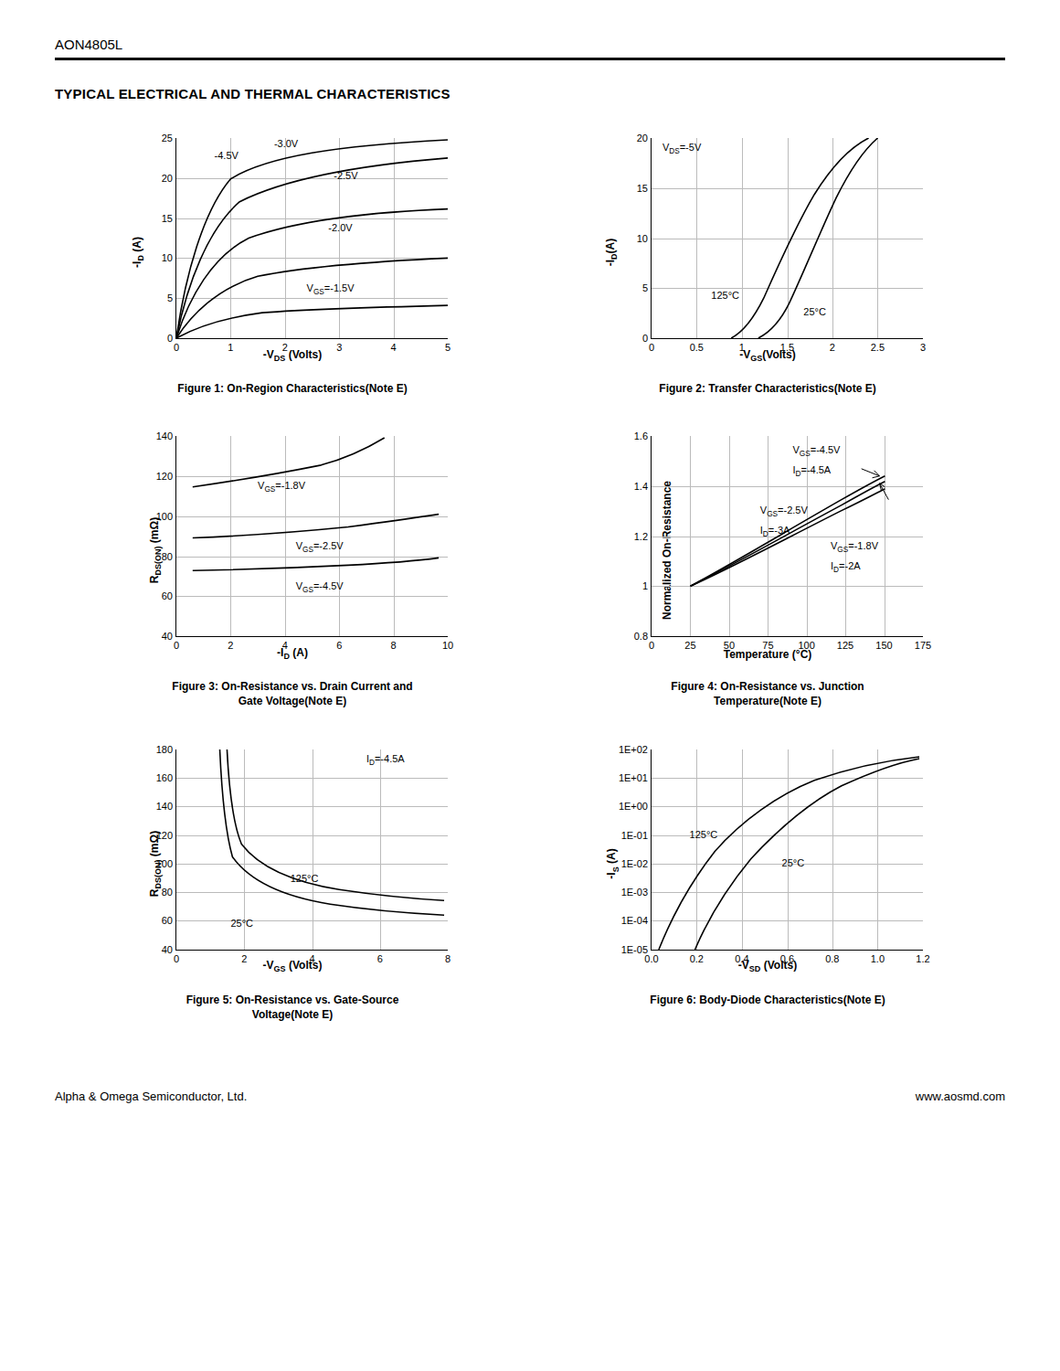AON4805L
TYPICAL ELECTRICAL AND THERMAL CHARACTERISTICS
| -I D (A) 0 5 10 15 20 25 0 1 2 3 4 5 -4.5V -3.0V -2.5V -2.0V V GS =-1.5V -V DS (Volts) Figure 1: On-Region Characteristics(Note E) | -I D (A) 0 5 10 15 20 0 0.5 1 1.5 2 2.5 3 V DS =-5V 125°C 25°C -V GS (Volts) Figure 2: Transfer Characteristics(Note E) |
| R DS(ON) (mΩ) 40 60 80 100 120 140 0 2 4 6 8 10 V GS =-1.8V V GS =-2.5V V GS =-4.5V -I D (A) Figure 3: On-Resistance vs. Drain Current and Gate Voltage(Note E) | Normalized On-Resistance 0.8 1 1.2 1.4 1.6 0 25 50 75 100 125 150 175 V GS =-4.5V I D =-4.5A V GS =-2.5V I D =-3A V GS =-1.8V I D =-2A Temperature (°C) Figure 4: On-Resistance vs. Junction Temperature(Note E) |
| R DS(ON) (mΩ) 40 60 80 100 120 140 160 180 0 2 4 6 8 I D =-4.5A 125°C 25°C -V GS (Volts) Figure 5: On-Resistance vs. Gate-Source Voltage(Note E) | -I S (A) 1E-05 1E-04 1E-03 1E-02 1E-01 1E+00 1E+01 1E+02 0.0 0.2 0.4 0.6 0.8 1.0 1.2 125°C 25°C -V SD (Volts) Figure 6: Body-Diode Characteristics(Note E) |
Alpha & Omega Semiconductor, Ltd. www.aosmd.com